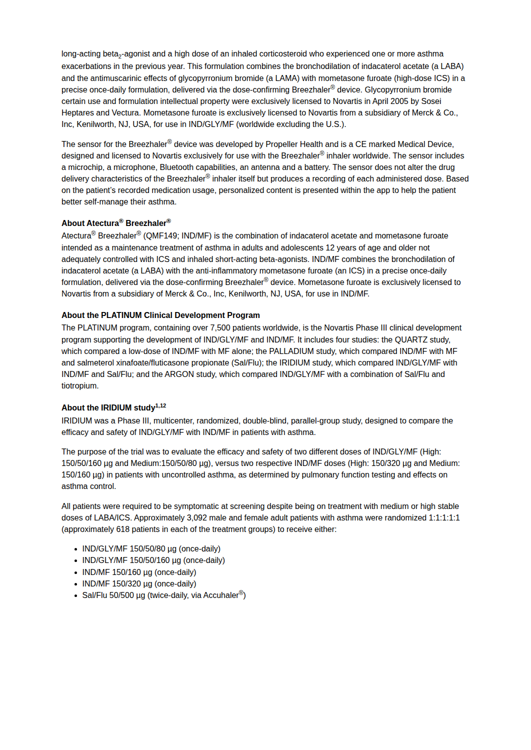long-acting beta2-agonist and a high dose of an inhaled corticosteroid who experienced one or more asthma exacerbations in the previous year. This formulation combines the bronchodilation of indacaterol acetate (a LABA) and the antimuscarinic effects of glycopyrronium bromide (a LAMA) with mometasone furoate (high-dose ICS) in a precise once-daily formulation, delivered via the dose-confirming Breezhaler® device. Glycopyrronium bromide certain use and formulation intellectual property were exclusively licensed to Novartis in April 2005 by Sosei Heptares and Vectura. Mometasone furoate is exclusively licensed to Novartis from a subsidiary of Merck & Co., Inc, Kenilworth, NJ, USA, for use in IND/GLY/MF (worldwide excluding the U.S.).
The sensor for the Breezhaler® device was developed by Propeller Health and is a CE marked Medical Device, designed and licensed to Novartis exclusively for use with the Breezhaler® inhaler worldwide. The sensor includes a microchip, a microphone, Bluetooth capabilities, an antenna and a battery. The sensor does not alter the drug delivery characteristics of the Breezhaler® inhaler itself but produces a recording of each administered dose. Based on the patient’s recorded medication usage, personalized content is presented within the app to help the patient better self-manage their asthma.
About Atectura® Breezhaler®
Atectura® Breezhaler® (QMF149; IND/MF) is the combination of indacaterol acetate and mometasone furoate intended as a maintenance treatment of asthma in adults and adolescents 12 years of age and older not adequately controlled with ICS and inhaled short-acting beta-agonists. IND/MF combines the bronchodilation of indacaterol acetate (a LABA) with the anti-inflammatory mometasone furoate (an ICS) in a precise once-daily formulation, delivered via the dose-confirming Breezhaler® device. Mometasone furoate is exclusively licensed to Novartis from a subsidiary of Merck & Co., Inc, Kenilworth, NJ, USA, for use in IND/MF.
About the PLATINUM Clinical Development Program
The PLATINUM program, containing over 7,500 patients worldwide, is the Novartis Phase III clinical development program supporting the development of IND/GLY/MF and IND/MF. It includes four studies: the QUARTZ study, which compared a low-dose of IND/MF with MF alone; the PALLADIUM study, which compared IND/MF with MF and salmeterol xinafoate/fluticasone propionate (Sal/Flu); the IRIDIUM study, which compared IND/GLY/MF with IND/MF and Sal/Flu; and the ARGON study, which compared IND/GLY/MF with a combination of Sal/Flu and tiotropium.
About the IRIDIUM study1,12
IRIDIUM was a Phase III, multicenter, randomized, double-blind, parallel-group study, designed to compare the efficacy and safety of IND/GLY/MF with IND/MF in patients with asthma.
The purpose of the trial was to evaluate the efficacy and safety of two different doses of IND/GLY/MF (High: 150/50/160 µg and Medium:150/50/80 µg), versus two respective IND/MF doses (High: 150/320 µg and Medium: 150/160 µg) in patients with uncontrolled asthma, as determined by pulmonary function testing and effects on asthma control.
All patients were required to be symptomatic at screening despite being on treatment with medium or high stable doses of LABA/ICS. Approximately 3,092 male and female adult patients with asthma were randomized 1:1:1:1:1 (approximately 618 patients in each of the treatment groups) to receive either:
IND/GLY/MF 150/50/80 µg (once-daily)
IND/GLY/MF 150/50/160 µg (once-daily)
IND/MF 150/160 µg (once-daily)
IND/MF 150/320 µg (once-daily)
Sal/Flu 50/500 µg (twice-daily, via Accuhaler®)